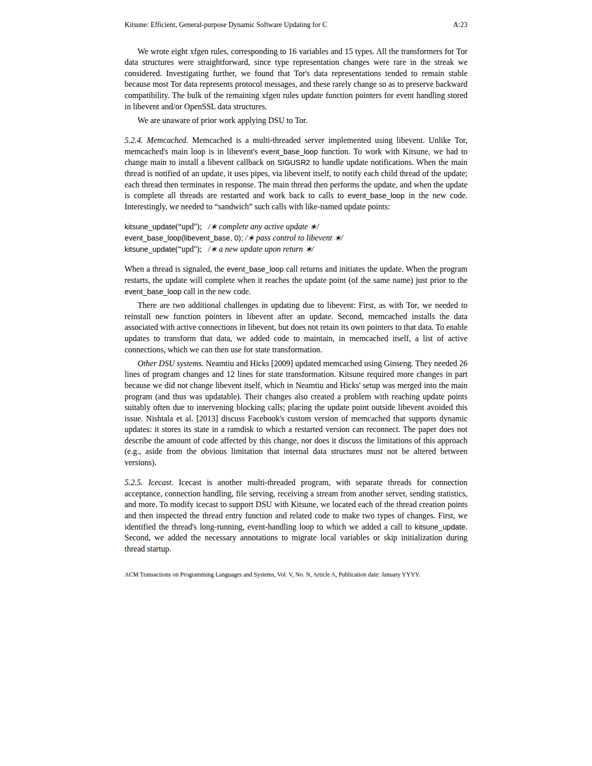Kitsune: Efficient, General-purpose Dynamic Software Updating for C A:23
We wrote eight xfgen rules, corresponding to 16 variables and 15 types. All the transformers for Tor data structures were straightforward, since type representation changes were rare in the streak we considered. Investigating further, we found that Tor's data representations tended to remain stable because most Tor data represents protocol messages, and these rarely change so as to preserve backward compatibility. The bulk of the remaining xfgen rules update function pointers for event handling stored in libevent and/or OpenSSL data structures.
We are unaware of prior work applying DSU to Tor.
5.2.4. Memcached.
Memcached is a multi-threaded server implemented using libevent. Unlike Tor, memcached's main loop is in libevent's event_base_loop function. To work with Kitsune, we had to change main to install a libevent callback on SIGUSR2 to handle update notifications. When the main thread is notified of an update, it uses pipes, via libevent itself, to notify each child thread of the update; each thread then terminates in response. The main thread then performs the update, and when the update is complete all threads are restarted and work back to calls to event_base_loop in the new code. Interestingly, we needed to “sandwich” such calls with like-named update points:
kitsune_update(“upd'');   /∗ complete any active update ∗/
event_base_loop(libevent_base, 0); /∗ pass control to libevent ∗/
kitsune_update(“upd'');   /∗ a new update upon return ∗/
When a thread is signaled, the event_base_loop call returns and initiates the update. When the program restarts, the update will complete when it reaches the update point (of the same name) just prior to the event_base_loop call in the new code.
There are two additional challenges in updating due to libevent: First, as with Tor, we needed to reinstall new function pointers in libevent after an update. Second, memcached installs the data associated with active connections in libevent, but does not retain its own pointers to that data. To enable updates to transform that data, we added code to maintain, in memcached itself, a list of active connections, which we can then use for state transformation.
Other DSU systems. Neamtiu and Hicks [2009] updated memcached using Ginseng. They needed 26 lines of program changes and 12 lines for state transformation. Kitsune required more changes in part because we did not change libevent itself, which in Neamtiu and Hicks' setup was merged into the main program (and thus was updatable). Their changes also created a problem with reaching update points suitably often due to intervening blocking calls; placing the update point outside libevent avoided this issue. Nishtala et al. [2013] discuss Facebook's custom version of memcached that supports dynamic updates: it stores its state in a ramdisk to which a restarted version can reconnect. The paper does not describe the amount of code affected by this change, nor does it discuss the limitations of this approach (e.g., aside from the obvious limitation that internal data structures must not be altered between versions).
5.2.5. Icecast.
Icecast is another multi-threaded program, with separate threads for connection acceptance, connection handling, file serving, receiving a stream from another server, sending statistics, and more. To modify icecast to support DSU with Kitsune, we located each of the thread creation points and then inspected the thread entry function and related code to make two types of changes. First, we identified the thread's long-running, event-handling loop to which we added a call to kitsune_update. Second, we added the necessary annotations to migrate local variables or skip initialization during thread startup.
ACM Transactions on Programming Languages and Systems, Vol. V, No. N, Article A, Publication date: January YYYY.